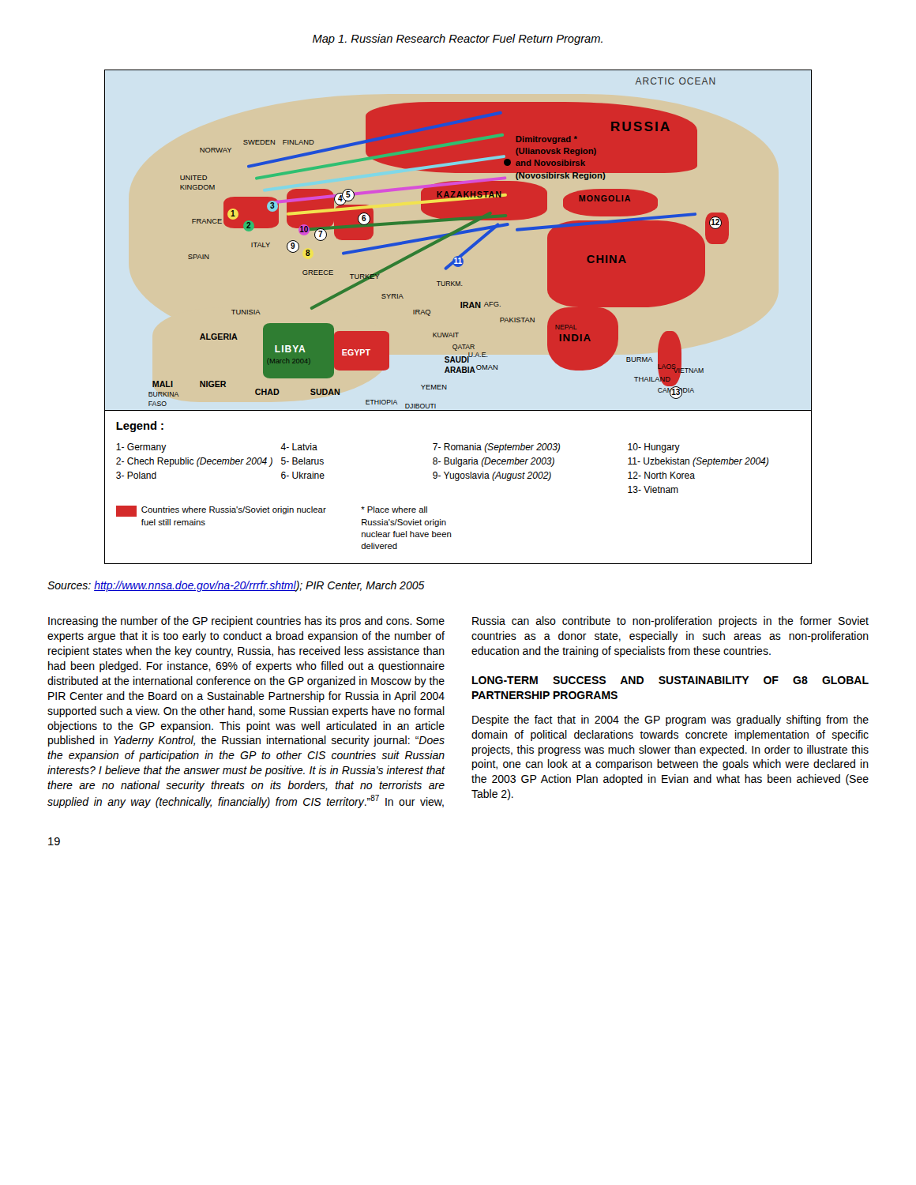Map 1. Russian Research Reactor Fuel Return Program.
ARCTIC OCEAN
RUSSIA
Dimitrovgrad *
(Ulianovsk Region)
and Novosibirsk
(Novosibirsk Region)
CHINA
INDIA
KAZAKHSTAN
MONGOLIA
LIBYA
(March 2004)
EGYPT
SAUDI
ARABIA
IRAN
ALGERIA
MALI
NIGER
CHAD
SUDAN
NORWAY
SWEDEN
FINLAND
UNITED
KINGDOM
FRANCE
SPAIN
ITALY
GREECE
TURKEY
SYRIA
IRAQ
AFG.
PAKISTAN
NEPAL
BURMA
THAILAND
LAOS
VIETNAM
CAMBODIA
TUNISIA
YEMEN
OMAN
QATAR
U.A.E.
KUWAIT
TURKM.
BURKINA
FASO
ETHIOPIA
DJIBOUTI
1
2
3
4
5
6
7
8
9
10
11
12
13
Legend :
1- Germany 4- Latvia 7- Romania (September 2003) 10- Hungary 2- Chech Republic (December 2004 ) 5- Belarus 8- Bulgaria (December 2003) 11- Uzbekistan (September 2004) 3- Poland 6- Ukraine 9- Yugoslavia (August 2002) 12- North Korea 13- Vietnam
Countries where Russia's/Soviet origin nuclear
fuel still remains
* Place where all
Russia's/Soviet origin
nuclear fuel have been
delivered
Sources: http://www.nnsa.doe.gov/na-20/rrrfr.shtml); PIR Center, March 2005
Increasing the number of the GP recipient countries has its pros and cons. Some experts argue that it is too early to conduct a broad expansion of the number of recipient states when the key country, Russia, has received less assistance than had been pledged. For instance, 69% of experts who filled out a questionnaire distributed at the international conference on the GP organized in Moscow by the PIR Center and the Board on a Sustainable Partnership for Russia in April 2004 supported such a view. On the other hand, some Russian experts have no formal objections to the GP expansion. This point was well articulated in an article published in Yaderny Kontrol, the Russian international security journal: “Does the expansion of participation in the GP to other CIS countries suit Russian interests? I believe that the answer must be positive. It is in Russia’s interest that there are no national security threats on its borders, that no terrorists are supplied in any way (technically, financially) from CIS territory.”87 In our view, Russia can also contribute to non-proliferation projects in the former Soviet countries as a donor state, especially in such areas as non-proliferation education and the training of specialists from these countries.
LONG-TERM SUCCESS AND SUSTAINABILITY OF G8 GLOBAL PARTNERSHIP PROGRAMS
Despite the fact that in 2004 the GP program was gradually shifting from the domain of political declarations towards concrete implementation of specific projects, this progress was much slower than expected. In order to illustrate this point, one can look at a comparison between the goals which were declared in the 2003 GP Action Plan adopted in Evian and what has been achieved (See Table 2).
19